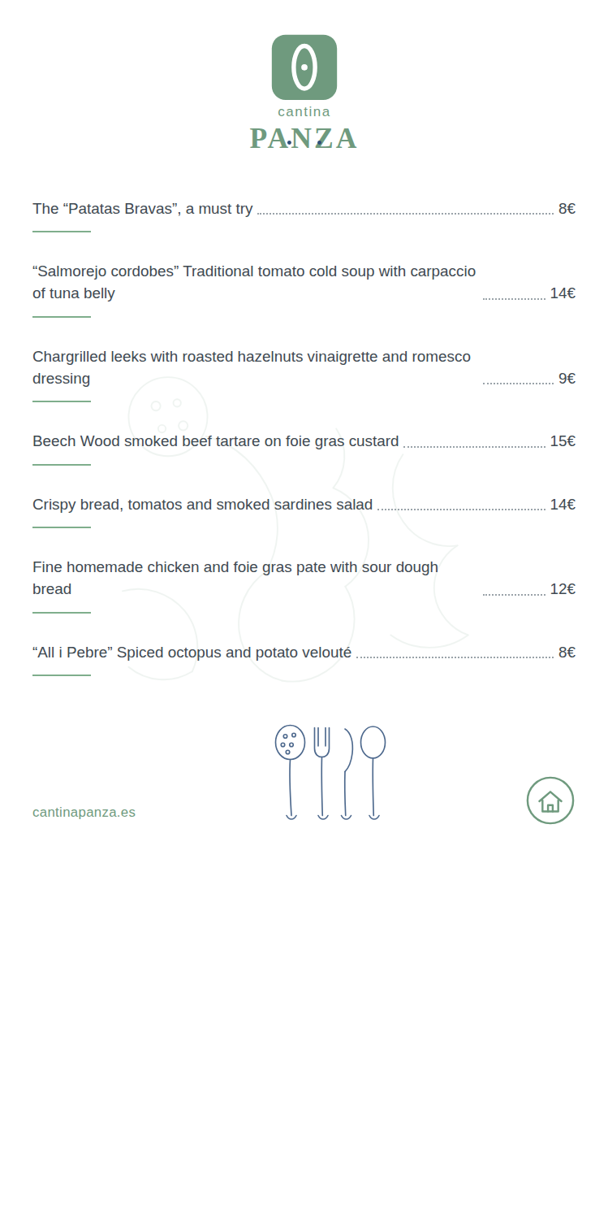cantina PANZA
The “Patatas Bravas”, a must try 8€
“Salmorejo cordobes” Traditional tomato cold soup with carpaccio of tuna belly 14€
Chargrilled leeks with roasted hazelnuts vinaigrette and romesco dressing 9€
Beech Wood smoked beef tartare on foie gras custard 15€
Crispy bread, tomatos and smoked sardines salad 14€
Fine homemade chicken and foie gras pate with sour dough bread 12€
“All i Pebre” Spiced octopus and potato velouté 8€
cantinapanza.es